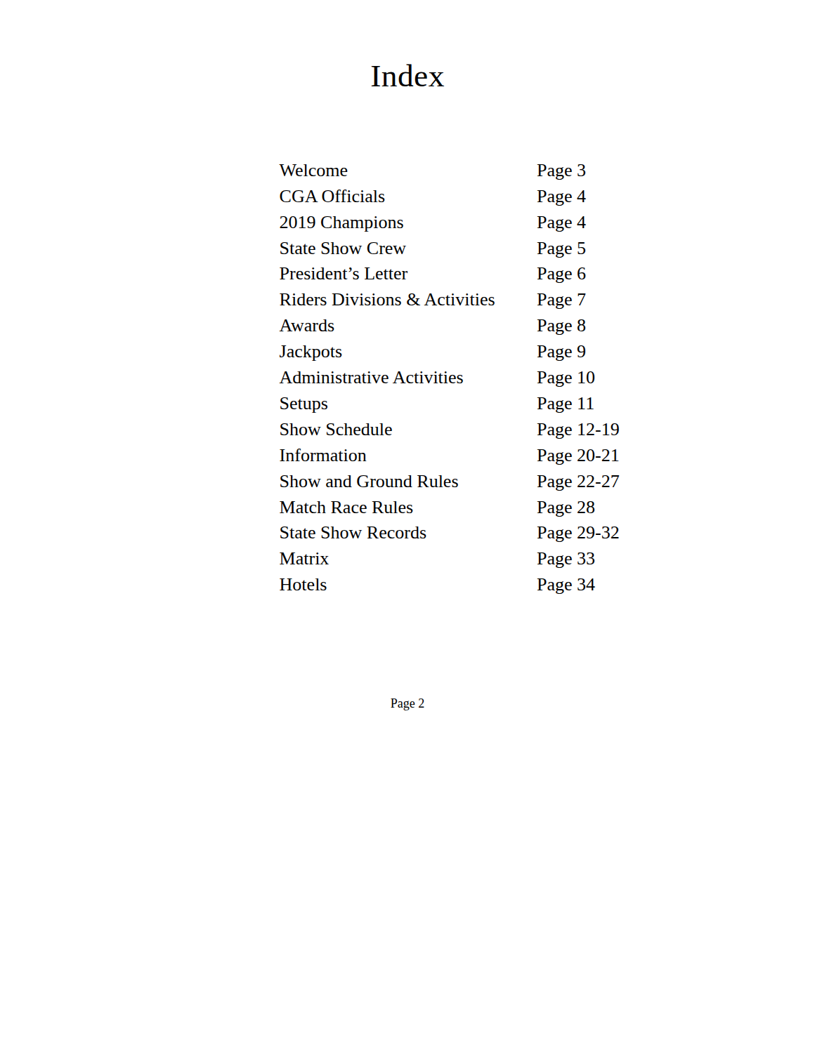Index
| Welcome | Page 3 |
| CGA Officials | Page 4 |
| 2019 Champions | Page 4 |
| State Show Crew | Page 5 |
| President’s Letter | Page 6 |
| Riders Divisions & Activities | Page 7 |
| Awards | Page 8 |
| Jackpots | Page 9 |
| Administrative Activities | Page 10 |
| Setups | Page 11 |
| Show Schedule | Page 12-19 |
| Information | Page 20-21 |
| Show and Ground Rules | Page 22-27 |
| Match Race Rules | Page 28 |
| State Show Records | Page 29-32 |
| Matrix | Page 33 |
| Hotels | Page 34 |
Page 2